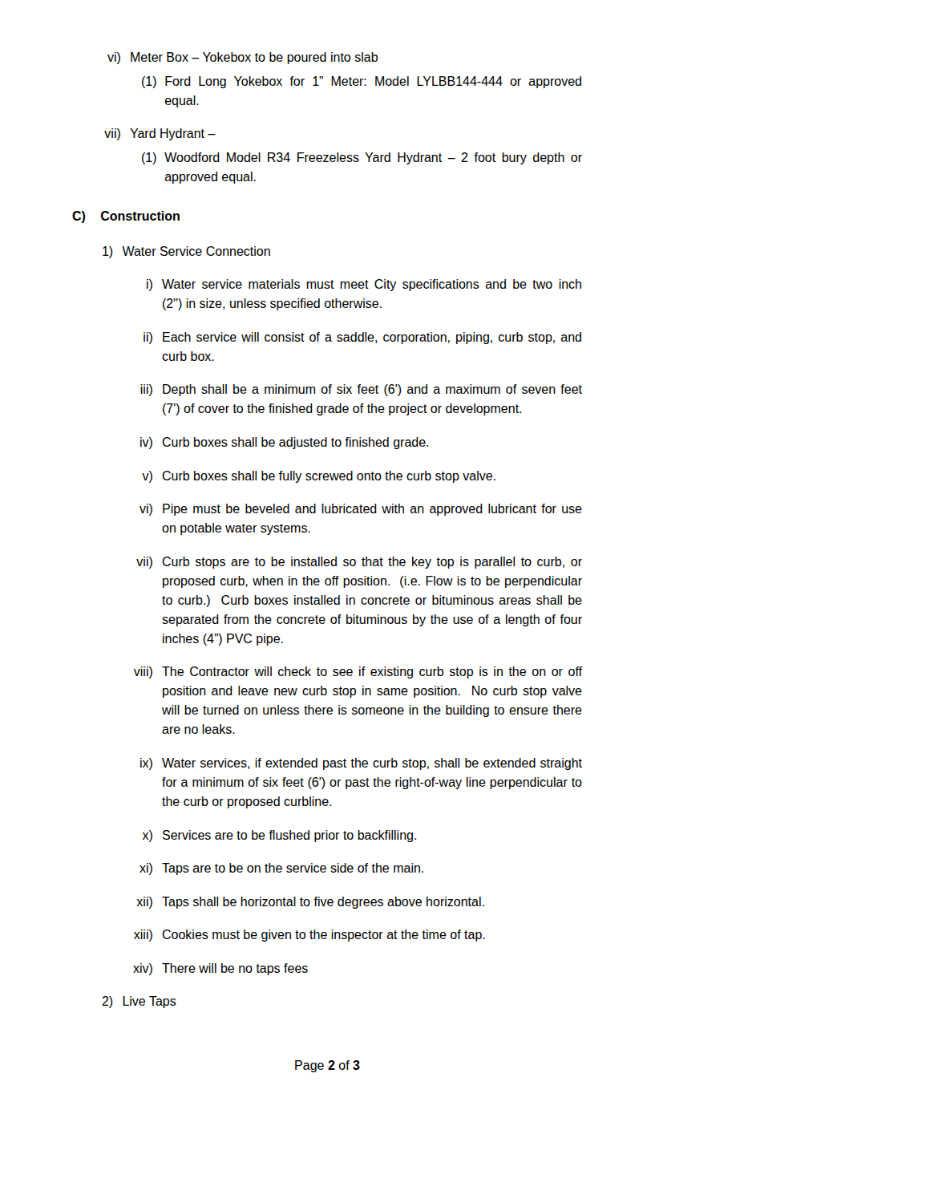vi) Meter Box – Yokebox to be poured into slab
(1) Ford Long Yokebox for 1” Meter: Model LYLBB144-444 or approved equal.
vii) Yard Hydrant –
(1) Woodford Model R34 Freezeless Yard Hydrant – 2 foot bury depth or approved equal.
C) Construction
1) Water Service Connection
i) Water service materials must meet City specifications and be two inch (2") in size, unless specified otherwise.
ii) Each service will consist of a saddle, corporation, piping, curb stop, and curb box.
iii) Depth shall be a minimum of six feet (6') and a maximum of seven feet (7') of cover to the finished grade of the project or development.
iv) Curb boxes shall be adjusted to finished grade.
v) Curb boxes shall be fully screwed onto the curb stop valve.
vi) Pipe must be beveled and lubricated with an approved lubricant for use on potable water systems.
vii) Curb stops are to be installed so that the key top is parallel to curb, or proposed curb, when in the off position. (i.e. Flow is to be perpendicular to curb.) Curb boxes installed in concrete or bituminous areas shall be separated from the concrete of bituminous by the use of a length of four inches (4”) PVC pipe.
viii) The Contractor will check to see if existing curb stop is in the on or off position and leave new curb stop in same position. No curb stop valve will be turned on unless there is someone in the building to ensure there are no leaks.
ix) Water services, if extended past the curb stop, shall be extended straight for a minimum of six feet (6') or past the right-of-way line perpendicular to the curb or proposed curbline.
x) Services are to be flushed prior to backfilling.
xi) Taps are to be on the service side of the main.
xii) Taps shall be horizontal to five degrees above horizontal.
xiii) Cookies must be given to the inspector at the time of tap.
xiv) There will be no taps fees
2) Live Taps
Page 2 of 3